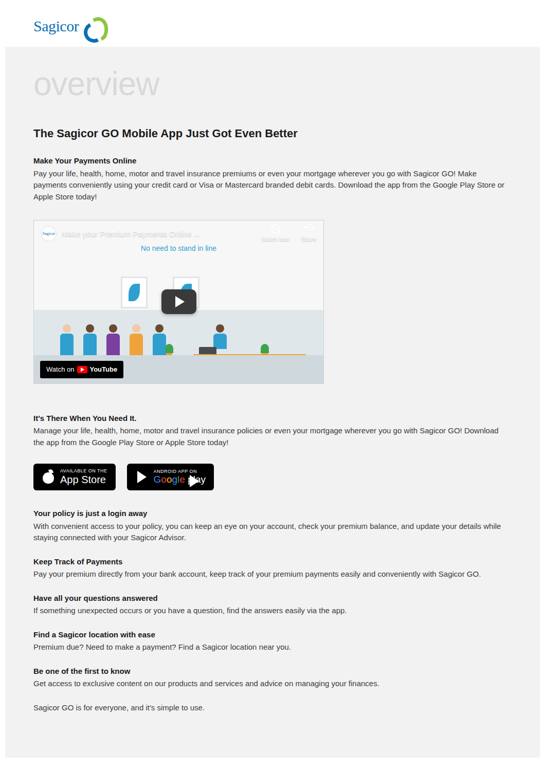Sagicor
overview
The Sagicor GO Mobile App Just Got Even Better
Make Your Payments Online
Pay your life, health, home, motor and travel insurance premiums or even your mortgage wherever you go with Sagicor GO! Make payments conveniently using your credit card or Visa or Mastercard branded debit cards. Download the app from the Google Play Store or Apple Store today!
Sagicor Make your Premium Payments Online ... Watch later Share
No need to stand in line
Watch on YouTube
It's There When You Need It.
Manage your life, health, home, motor and travel insurance policies or even your mortgage wherever you go with Sagicor GO! Download the app from the Google Play Store or Apple Store today!
Available on the App Store Android app on Google play
Your policy is just a login away
With convenient access to your policy, you can keep an eye on your account, check your premium balance, and update your details while staying connected with your Sagicor Advisor.
Keep Track of Payments
Pay your premium directly from your bank account, keep track of your premium payments easily and conveniently with Sagicor GO.
Have all your questions answered
If something unexpected occurs or you have a question, find the answers easily via the app.
Find a Sagicor location with ease
Premium due? Need to make a payment? Find a Sagicor location near you.
Be one of the first to know
Get access to exclusive content on our products and services and advice on managing your finances.
Sagicor GO is for everyone, and it's simple to use.